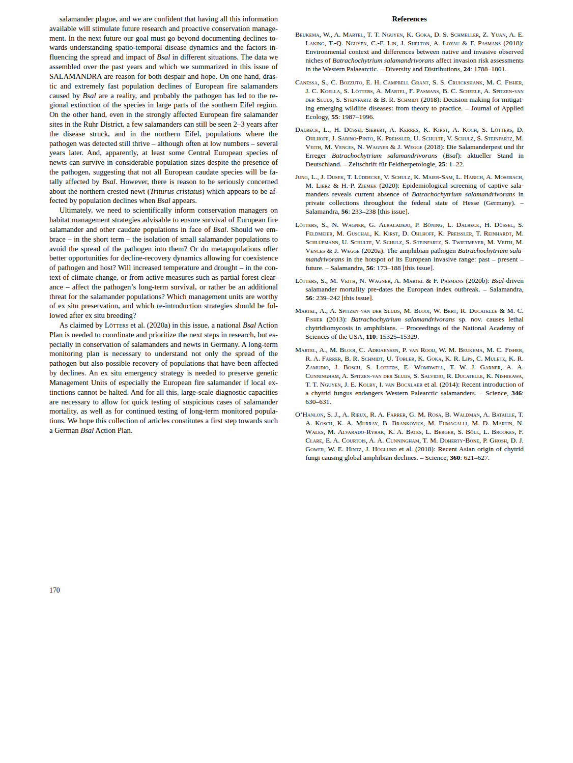salamander plague, and we are confident that having all this information available will stimulate future research and proactive conservation management. In the next future our goal must go beyond documenting declines towards understanding spatio-temporal disease dynamics and the factors influencing the spread and impact of Bsal in different situations. The data we assembled over the past years and which we summarized in this issue of SALAMANDRA are reason for both despair and hope. On one hand, drastic and extremely fast population declines of European fire salamanders caused by Bsal are a reality, and probably the pathogen has led to the regional extinction of the species in large parts of the southern Eifel region. On the other hand, even in the strongly affected European fire salamander sites in the Ruhr District, a few salamanders can still be seen 2–3 years after the disease struck, and in the northern Eifel, populations where the pathogen was detected still thrive – although often at low numbers – several years later. And, apparently, at least some Central European species of newts can survive in considerable population sizes despite the presence of the pathogen, suggesting that not all European caudate species will be fatally affected by Bsal. However, there is reason to be seriously concerned about the northern crested newt (Triturus cristatus) which appears to be affected by population declines when Bsal appears.
Ultimately, we need to scientifically inform conservation managers on habitat management strategies advisable to ensure survival of European fire salamander and other caudate populations in face of Bsal. Should we embrace – in the short term – the isolation of small salamander populations to avoid the spread of the pathogen into them? Or do metapopulations offer better opportunities for decline-recovery dynamics allowing for coexistence of pathogen and host? Will increased temperature and drought – in the context of climate change, or from active measures such as partial forest clearance – affect the pathogen’s long-term survival, or rather be an additional threat for the salamander populations? Which management units are worthy of ex situ preservation, and which re-introduction strategies should be followed after ex situ breeding?
As claimed by Lötters et al. (2020a) in this issue, a national Bsal Action Plan is needed to coordinate and prioritize the next steps in research, but especially in conservation of salamanders and newts in Germany. A long-term monitoring plan is necessary to understand not only the spread of the pathogen but also possible recovery of populations that have been affected by declines. An ex situ emergency strategy is needed to preserve genetic Management Units of especially the European fire salamander if local extinctions cannot be halted. And for all this, large-scale diagnostic capacities are necessary to allow for quick testing of suspicious cases of salamander mortality, as well as for continued testing of long-term monitored populations. We hope this collection of articles constitutes a first step towards such a German Bsal Action Plan.
References
Beukema, W., A. Martel, T. T. Nguyen, K. Goka, D. S. Schmeller, Z. Yuan, A. E. Laking, T.-Q. Nguyen, C.-F. Lin, J. Shelton, A. Loyau & F. Pasmans (2018): Environmental context and differences between native and invasive observed niches of Batrachochytrium salamandrivorans affect invasion risk assessments in the Western Palaearctic. – Diversity and Distributions, 24: 1788–1801.
Canessa, S., C. Bozzuto, E. H. Campbell Grant, S. S. Cruickshank, M. C. Fisher, J. C. Koella, S. Lötters, A. Martel, F. Pasmans, B. C. Scheele, A. Spitzen-van der Sluijs, S. Steinfartz & B. R. Schmidt (2018): Decision making for mitigating emerging wildlife diseases: from theory to practice. – Journal of Applied Ecology, 55: 1987–1996.
Dalbeck, L., H. Düssel-Siebert, A. Kerres, K. Kirst, A. Koch, S. Lötters, D. Ohlhoff, J. Sabino-Pinto, K. Preissler, U. Schulte, V. Schulz, S. Steinfartz, M. Veith, M. Vences, N. Wagner & J. Wegge (2018): Die Salamanderpest und ihr Erreger Batrachochytrium salamandrivorans (Bsal): aktueller Stand in Deutschland. – Zeitschrift für Feldherpetologie, 25: 1–22.
Jung, L., J. Dusek, T. Lüddecke, V. Schulz, K. Maier-Sam, L. Habich, A. Mosebach, M. Lierz & H.-P. Ziemek (2020): Epidemiological screening of captive salamanders reveals current absence of Batrachochytrium salamandrivorans in private collections throughout the federal state of Hesse (Germany). – Salamandra, 56: 233–238 [this issue].
Lötters, S., N. Wagner, G. Albaladejo, P. Böning, L. Dalbeck, H. Düssel, S. Feldmeier, M. Guschal, K. Kirst, D. Ohlhoff, K. Preissler, T. Reinhardt, M. Schlüpmann, U. Schulte, V. Schulz, S. Steinfartz, S. Twietmeyer, M. Veith, M. Vences & J. Wegge (2020a): The amphibian pathogen Batrachochytrium salamandrivorans in the hotspot of its European invasive range: past – present – future. – Salamandra, 56: 173–188 [this issue].
Lötters, S., M. Veith, N. Wagner, A. Martel & F. Pasmans (2020b): Bsal-driven salamander mortality pre-dates the European index outbreak. – Salamandra, 56: 239–242 [this issue].
Martel, A., A. Spitzen-van der Sluijs, M. Blooi, W. Bert, R. Ducatelle & M. C. Fisher (2013): Batrachochytrium salamandrivorans sp. nov. causes lethal chytridiomycosis in amphibians. – Proceedings of the National Academy of Sciences of the USA, 110: 15325–15329.
Martel, A., M. Blooi, C. Adriaensen, P. van Rooij, W. M. Beukema, M. C. Fisher, R. A. Farrer, B. R. Schmidt, U. Tobler, K. Goka, K. R. Lips, C. Muletz, K. R. Zamudio, J. Bosch, S. Lötters, E. Wombwell, T. W. J. Garner, A. A. Cunningham, A. Spitzen-van der Sluijs, S. Salvidio, R. Ducatelle, K. Nishikawa, T. T. Nguyen, J. E. Kolby, I. van Bocxlaer et al. (2014): Recent introduction of a chytrid fungus endangers Western Palearctic salamanders. – Science, 346: 630–631.
O’Hanlon, S. J., A. Rieux, R. A. Farrer, G. M. Rosa, B. Waldman, A. Bataille, T. A. Kosch, K. A. Murray, B. Brankovics, M. Fumagalli, M. D. Martin, N. Wales, M. Alvarado-Rybak, K. A. Bates, L. Berger, S. Böll, L. Brookes, F. Clare, E. A. Courtois, A. A. Cunningham, T. M. Doherty-Bone, P. Ghosh, D. J. Gower, W. E. Hintz, J. Höglund et al. (2018): Recent Asian origin of chytrid fungi causing global amphibian declines. – Science, 360: 621–627.
170